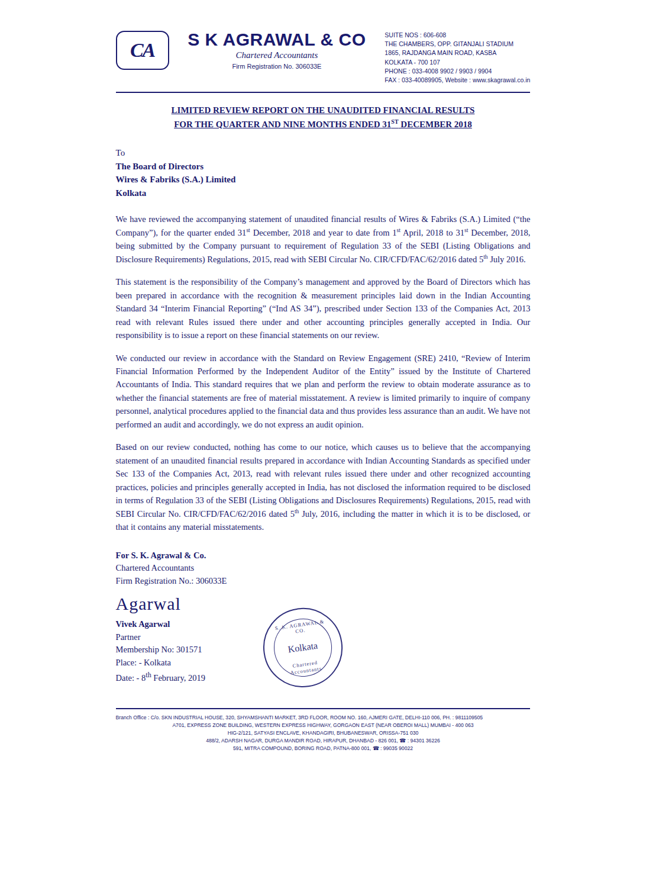CA
S K AGRAWAL & CO
Chartered Accountants
Firm Registration No. 306033E
SUITE NOS : 606-608
THE CHAMBERS, OPP. GITANJALI STADIUM
1865, RAJDANGA MAIN ROAD, KASBA
KOLKATA - 700 107
PHONE : 033-4008 9902 / 9903 / 9904
FAX : 033-40089905, Website : www.skagrawal.co.in
LIMITED REVIEW REPORT ON THE UNAUDITED FINANCIAL RESULTS
FOR THE QUARTER AND NINE MONTHS ENDED 31ST DECEMBER 2018
To
The Board of Directors
Wires & Fabriks (S.A.) Limited
Kolkata
We have reviewed the accompanying statement of unaudited financial results of Wires & Fabriks (S.A.) Limited (“the Company”), for the quarter ended 31st December, 2018 and year to date from 1st April, 2018 to 31st December, 2018, being submitted by the Company pursuant to requirement of Regulation 33 of the SEBI (Listing Obligations and Disclosure Requirements) Regulations, 2015, read with SEBI Circular No. CIR/CFD/FAC/62/2016 dated 5th July 2016.
This statement is the responsibility of the Company’s management and approved by the Board of Directors which has been prepared in accordance with the recognition & measurement principles laid down in the Indian Accounting Standard 34 “Interim Financial Reporting” (“Ind AS 34”), prescribed under Section 133 of the Companies Act, 2013 read with relevant Rules issued there under and other accounting principles generally accepted in India. Our responsibility is to issue a report on these financial statements on our review.
We conducted our review in accordance with the Standard on Review Engagement (SRE) 2410, “Review of Interim Financial Information Performed by the Independent Auditor of the Entity” issued by the Institute of Chartered Accountants of India. This standard requires that we plan and perform the review to obtain moderate assurance as to whether the financial statements are free of material misstatement. A review is limited primarily to inquire of company personnel, analytical procedures applied to the financial data and thus provides less assurance than an audit. We have not performed an audit and accordingly, we do not express an audit opinion.
Based on our review conducted, nothing has come to our notice, which causes us to believe that the accompanying statement of an unaudited financial results prepared in accordance with Indian Accounting Standards as specified under Sec 133 of the Companies Act, 2013, read with relevant rules issued there under and other recognized accounting practices, policies and principles generally accepted in India, has not disclosed the information required to be disclosed in terms of Regulation 33 of the SEBI (Listing Obligations and Disclosures Requirements) Regulations, 2015, read with SEBI Circular No. CIR/CFD/FAC/62/2016 dated 5th July, 2016, including the matter in which it is to be disclosed, or that it contains any material misstatements.
For S. K. Agrawal & Co.
Chartered Accountants
Firm Registration No.: 306033E
Agarwal
Vivek Agarwal
Partner
Membership No: 301571
Place: - Kolkata
Date: - 8th February, 2019
S. K. AGRAWAL & CO.
Kolkata
Chartered Accountants
Branch Office : C/o. SKN INDUSTRIAL HOUSE, 320, SHYAMSHANTI MARKET, 3RD FLOOR, ROOM NO. 160, AJMERI GATE, DELHI-110 006, PH. : 9811109505
A701, EXPRESS ZONE BUILDING, WESTERN EXPRESS HIGHWAY, GORGAON EAST (NEAR OBEROI MALL) MUMBAI - 400 063
HIG-2/121, SATYASI ENCLAVE, KHANDAGIRI, BHUBANESWAR, ORISSA-751 030
488/2, ADARSH NAGAR, DURGA MANDIR ROAD, HIRAPUR, DHANBAD - 826 001, ☎ : 94301 36226
591, MITRA COMPOUND, BORING ROAD, PATNA-800 001, ☎ : 99035 90022